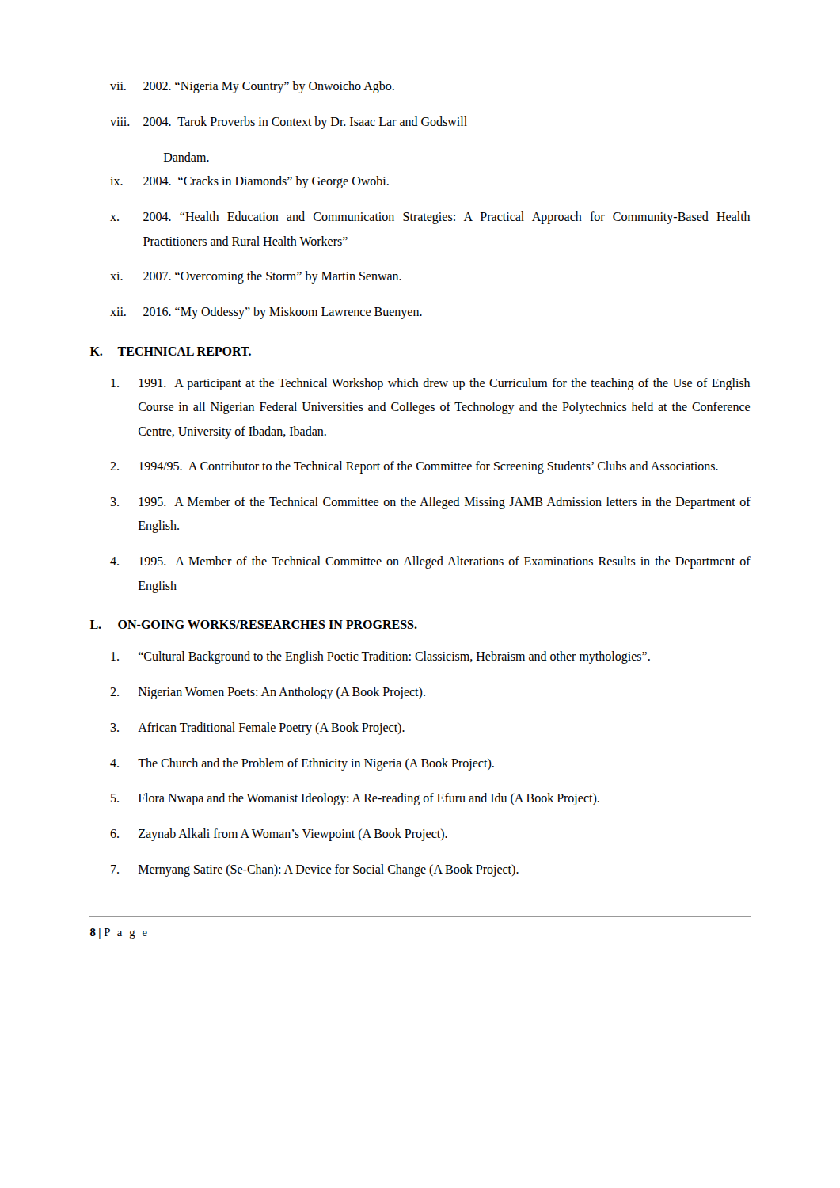vii. 2002. “Nigeria My Country” by Onwoicho Agbo.
viii. 2004. Tarok Proverbs in Context by Dr. Isaac Lar and Godswill
Dandam.
ix. 2004. “Cracks in Diamonds” by George Owobi.
x. 2004. “Health Education and Communication Strategies: A Practical Approach for Community-Based Health Practitioners and Rural Health Workers”
xi. 2007. “Overcoming the Storm” by Martin Senwan.
xii. 2016. “My Oddessy” by Miskoom Lawrence Buenyen.
K. Technical Report.
1. 1991. A participant at the Technical Workshop which drew up the Curriculum for the teaching of the Use of English Course in all Nigerian Federal Universities and Colleges of Technology and the Polytechnics held at the Conference Centre, University of Ibadan, Ibadan.
2. 1994/95. A Contributor to the Technical Report of the Committee for Screening Students’ Clubs and Associations.
3. 1995. A Member of the Technical Committee on the Alleged Missing JAMB Admission letters in the Department of English.
4. 1995. A Member of the Technical Committee on Alleged Alterations of Examinations Results in the Department of English
L. On-Going Works/Researches in Progress.
1. “Cultural Background to the English Poetic Tradition: Classicism, Hebraism and other mythologies”.
2. Nigerian Women Poets: An Anthology (A Book Project).
3. African Traditional Female Poetry (A Book Project).
4. The Church and the Problem of Ethnicity in Nigeria (A Book Project).
5. Flora Nwapa and the Womanist Ideology: A Re-reading of Efuru and Idu (A Book Project).
6. Zaynab Alkali from A Woman’s Viewpoint (A Book Project).
7. Mernyang Satire (Se-Chan): A Device for Social Change (A Book Project).
8 | P a g e